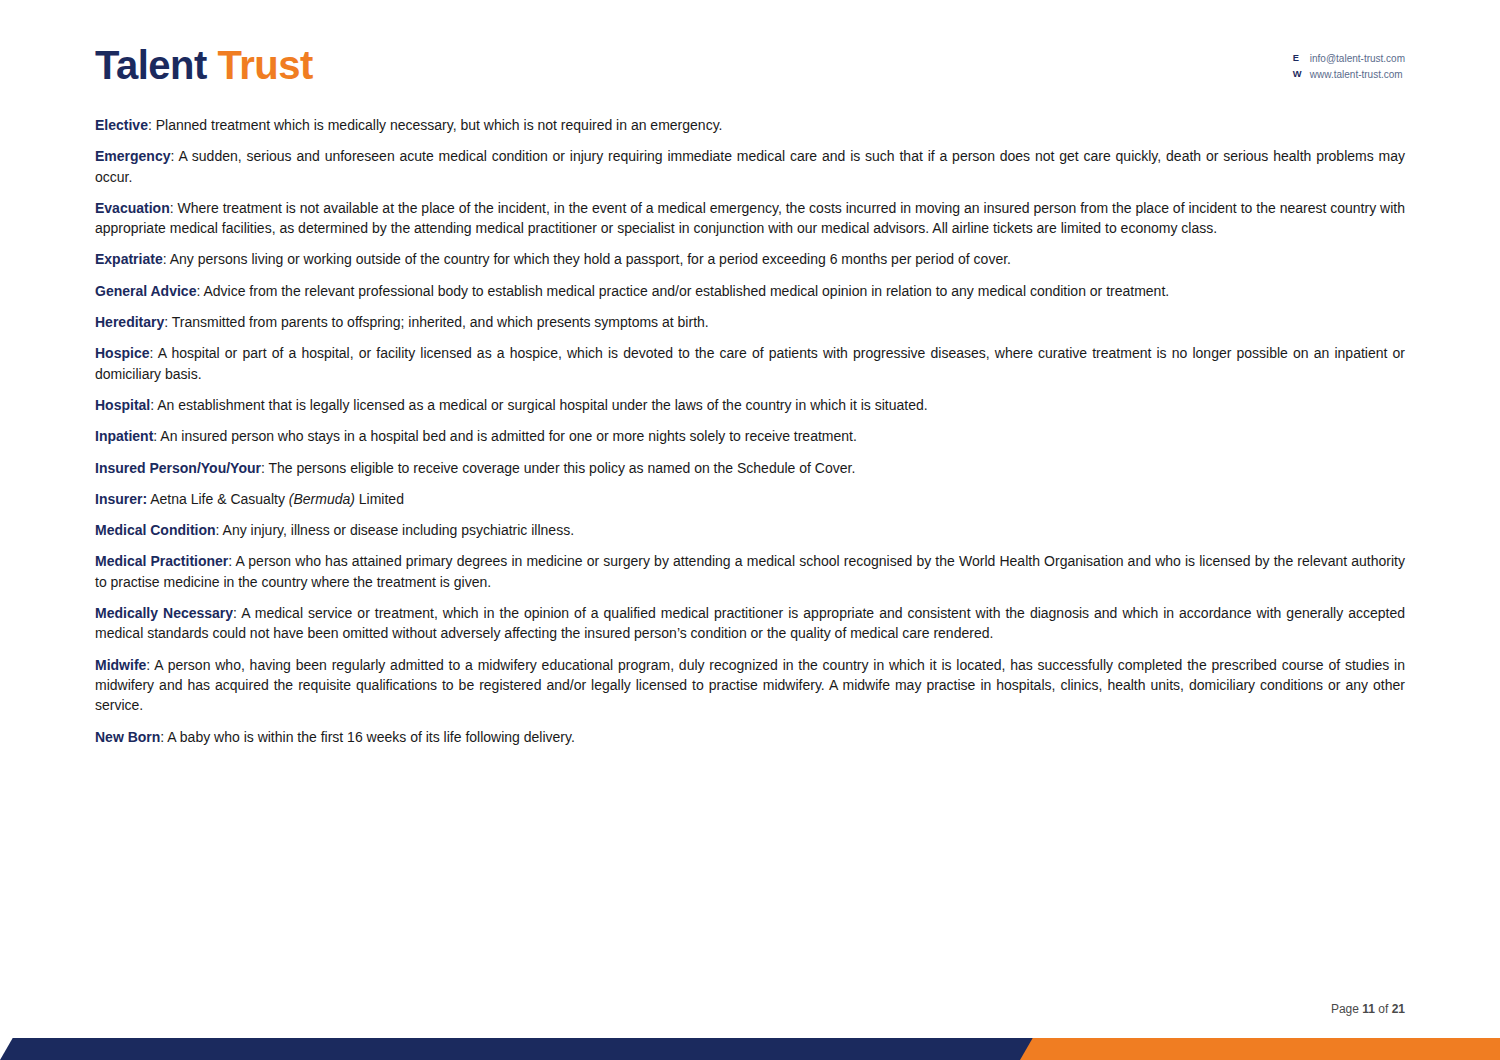Talent Trust
| E | info@talent-trust.com |
| W | www.talent-trust.com |
Elective: Planned treatment which is medically necessary, but which is not required in an emergency.
Emergency: A sudden, serious and unforeseen acute medical condition or injury requiring immediate medical care and is such that if a person does not get care quickly, death or serious health problems may occur.
Evacuation: Where treatment is not available at the place of the incident, in the event of a medical emergency, the costs incurred in moving an insured person from the place of incident to the nearest country with appropriate medical facilities, as determined by the attending medical practitioner or specialist in conjunction with our medical advisors. All airline tickets are limited to economy class.
Expatriate: Any persons living or working outside of the country for which they hold a passport, for a period exceeding 6 months per period of cover.
General Advice: Advice from the relevant professional body to establish medical practice and/or established medical opinion in relation to any medical condition or treatment.
Hereditary: Transmitted from parents to offspring; inherited, and which presents symptoms at birth.
Hospice: A hospital or part of a hospital, or facility licensed as a hospice, which is devoted to the care of patients with progressive diseases, where curative treatment is no longer possible on an inpatient or domiciliary basis.
Hospital: An establishment that is legally licensed as a medical or surgical hospital under the laws of the country in which it is situated.
Inpatient: An insured person who stays in a hospital bed and is admitted for one or more nights solely to receive treatment.
Insured Person/You/Your: The persons eligible to receive coverage under this policy as named on the Schedule of Cover.
Insurer: Aetna Life & Casualty (Bermuda) Limited
Medical Condition: Any injury, illness or disease including psychiatric illness.
Medical Practitioner: A person who has attained primary degrees in medicine or surgery by attending a medical school recognised by the World Health Organisation and who is licensed by the relevant authority to practise medicine in the country where the treatment is given.
Medically Necessary: A medical service or treatment, which in the opinion of a qualified medical practitioner is appropriate and consistent with the diagnosis and which in accordance with generally accepted medical standards could not have been omitted without adversely affecting the insured person’s condition or the quality of medical care rendered.
Midwife: A person who, having been regularly admitted to a midwifery educational program, duly recognized in the country in which it is located, has successfully completed the prescribed course of studies in midwifery and has acquired the requisite qualifications to be registered and/or legally licensed to practise midwifery. A midwife may practise in hospitals, clinics, health units, domiciliary conditions or any other service.
New Born: A baby who is within the first 16 weeks of its life following delivery.
Page 11 of 21